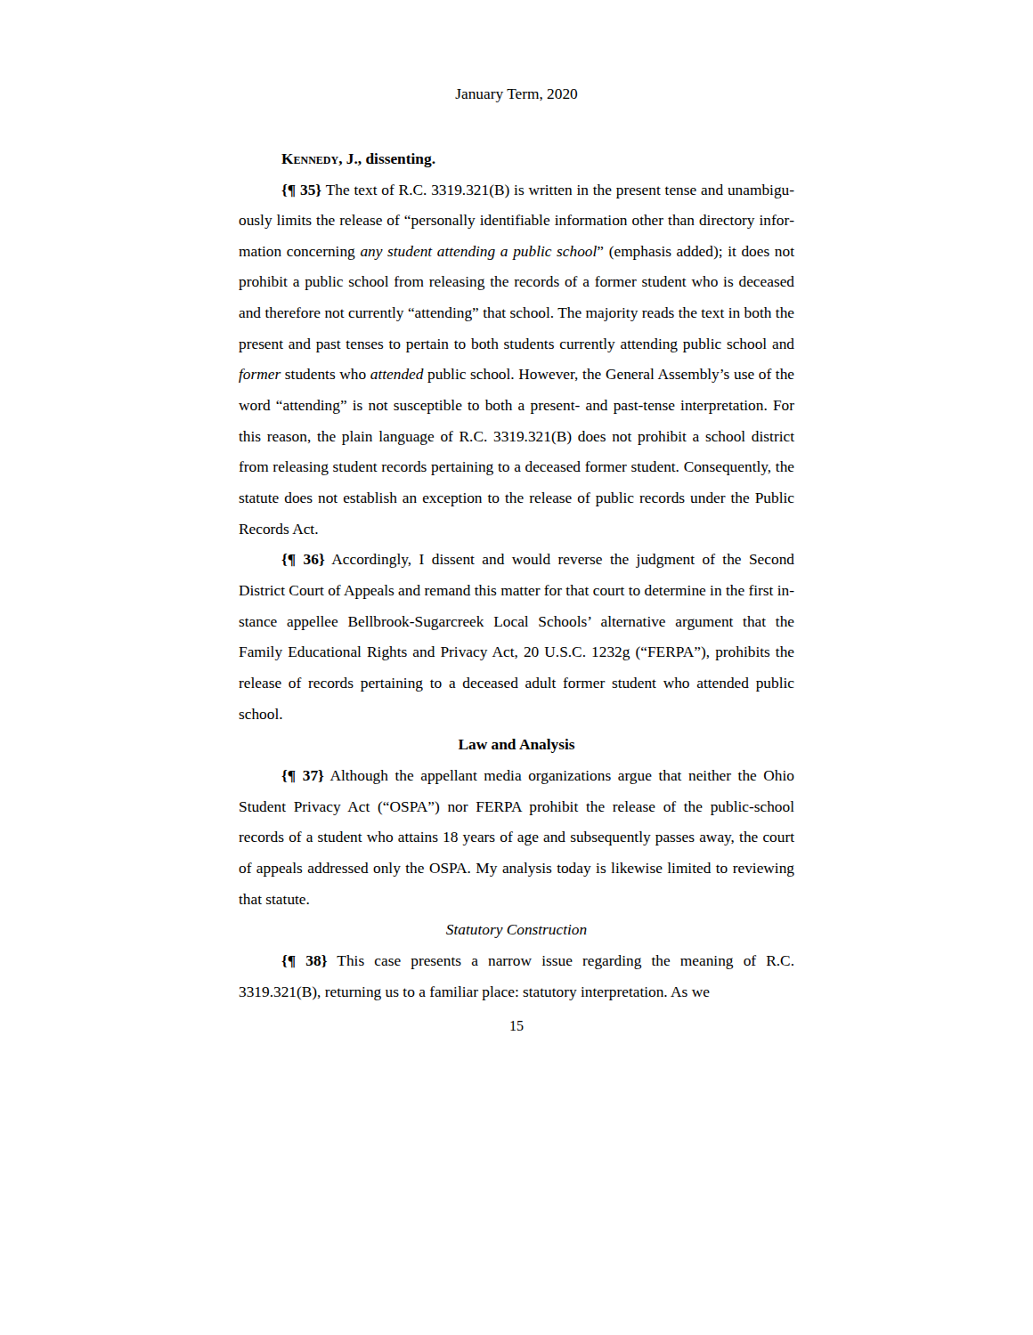January Term, 2020
Kennedy, J., dissenting.
{¶ 35} The text of R.C. 3319.321(B) is written in the present tense and unambiguously limits the release of “personally identifiable information other than directory information concerning any student attending a public school” (emphasis added); it does not prohibit a public school from releasing the records of a former student who is deceased and therefore not currently “attending” that school. The majority reads the text in both the present and past tenses to pertain to both students currently attending public school and former students who attended public school. However, the General Assembly’s use of the word “attending” is not susceptible to both a present- and past-tense interpretation. For this reason, the plain language of R.C. 3319.321(B) does not prohibit a school district from releasing student records pertaining to a deceased former student. Consequently, the statute does not establish an exception to the release of public records under the Public Records Act.
{¶ 36} Accordingly, I dissent and would reverse the judgment of the Second District Court of Appeals and remand this matter for that court to determine in the first instance appellee Bellbrook-Sugarcreek Local Schools’ alternative argument that the Family Educational Rights and Privacy Act, 20 U.S.C. 1232g (“FERPA”), prohibits the release of records pertaining to a deceased adult former student who attended public school.
Law and Analysis
{¶ 37} Although the appellant media organizations argue that neither the Ohio Student Privacy Act (“OSPA”) nor FERPA prohibit the release of the public-school records of a student who attains 18 years of age and subsequently passes away, the court of appeals addressed only the OSPA. My analysis today is likewise limited to reviewing that statute.
Statutory Construction
{¶ 38} This case presents a narrow issue regarding the meaning of R.C. 3319.321(B), returning us to a familiar place: statutory interpretation. As we
15